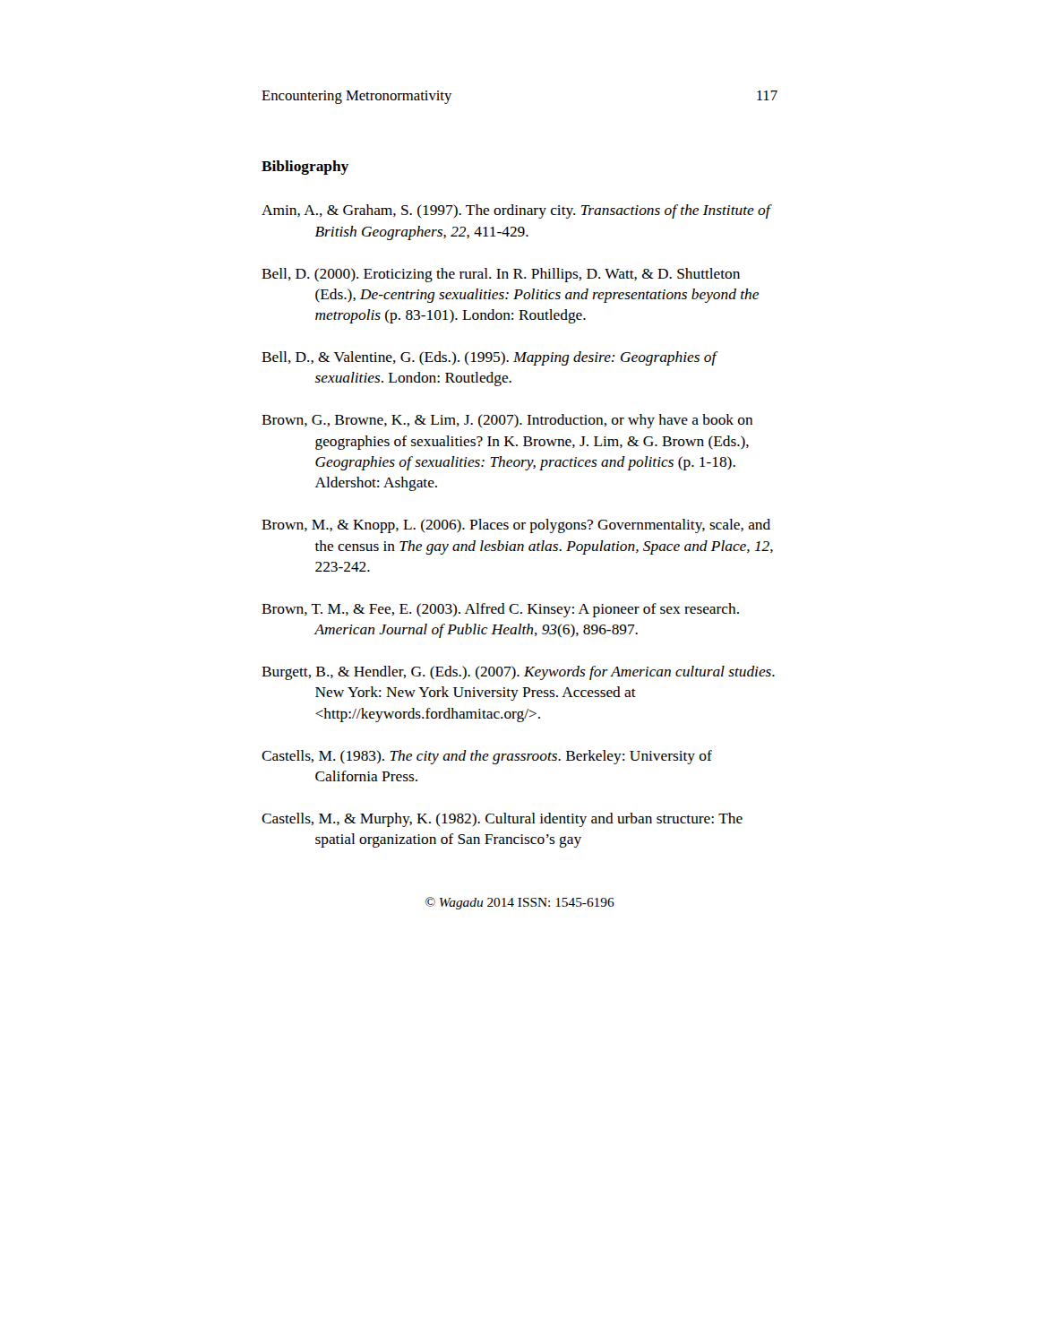Encountering Metronormativity 117
Bibliography
Amin, A., & Graham, S. (1997). The ordinary city. Transactions of the Institute of British Geographers, 22, 411-429.
Bell, D. (2000). Eroticizing the rural. In R. Phillips, D. Watt, & D. Shuttleton (Eds.), De-centring sexualities: Politics and representations beyond the metropolis (p. 83-101). London: Routledge.
Bell, D., & Valentine, G. (Eds.). (1995). Mapping desire: Geographies of sexualities. London: Routledge.
Brown, G., Browne, K., & Lim, J. (2007). Introduction, or why have a book on geographies of sexualities? In K. Browne, J. Lim, & G. Brown (Eds.), Geographies of sexualities: Theory, practices and politics (p. 1-18). Aldershot: Ashgate.
Brown, M., & Knopp, L. (2006). Places or polygons? Governmentality, scale, and the census in The gay and lesbian atlas. Population, Space and Place, 12, 223-242.
Brown, T. M., & Fee, E. (2003). Alfred C. Kinsey: A pioneer of sex research. American Journal of Public Health, 93(6), 896-897.
Burgett, B., & Hendler, G. (Eds.). (2007). Keywords for American cultural studies. New York: New York University Press. Accessed at <http://keywords.fordhamitac.org/>.
Castells, M. (1983). The city and the grassroots. Berkeley: University of California Press.
Castells, M., & Murphy, K. (1982). Cultural identity and urban structure: The spatial organization of San Francisco’s gay
© Wagadu 2014 ISSN: 1545-6196